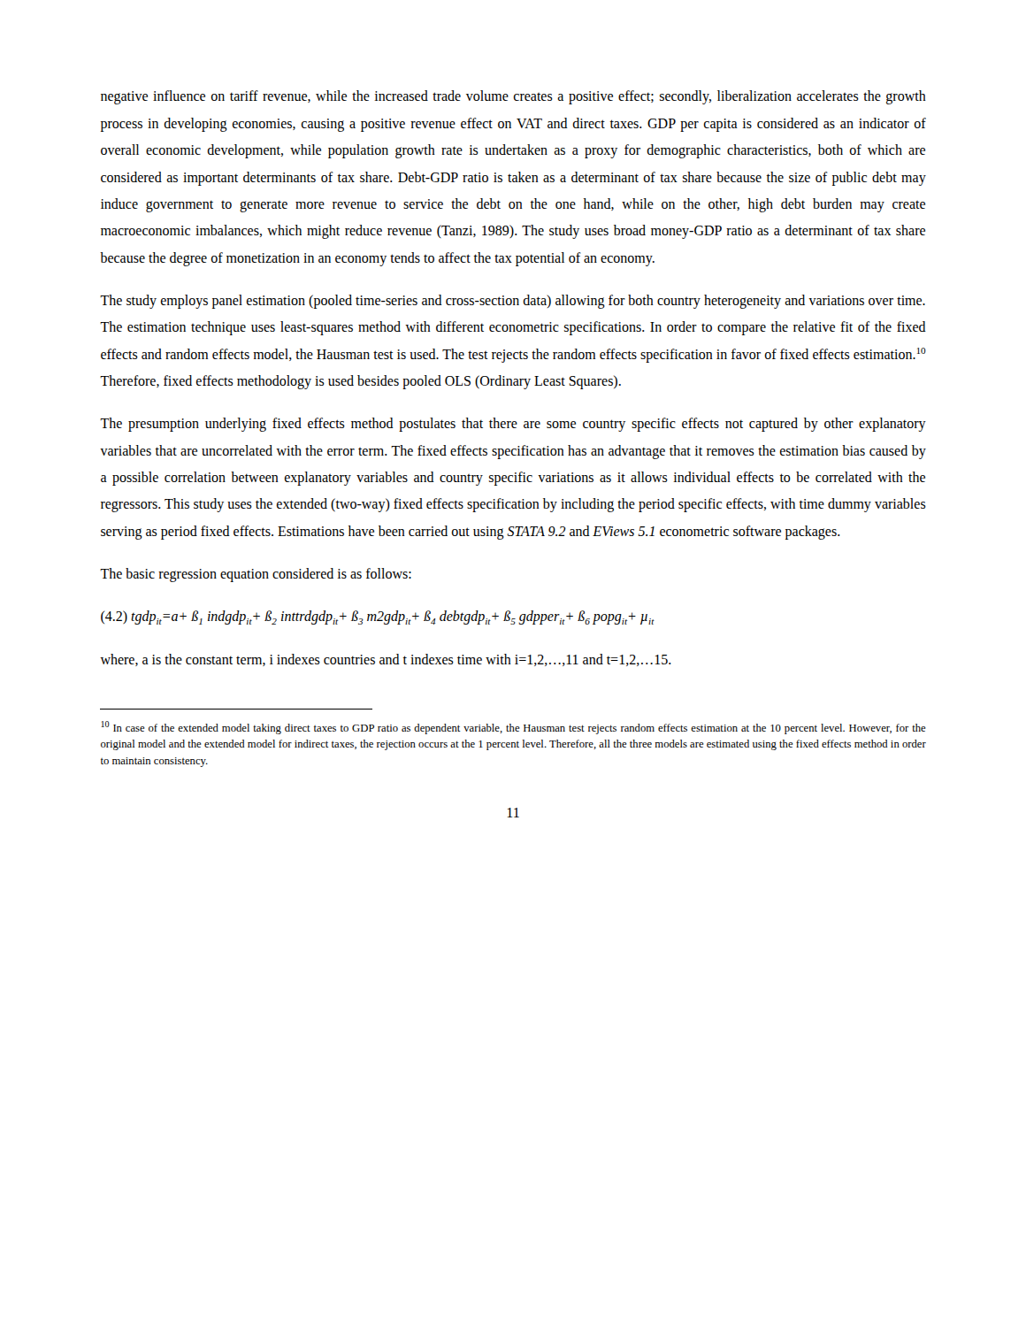negative influence on tariff revenue, while the increased trade volume creates a positive effect; secondly, liberalization accelerates the growth process in developing economies, causing a positive revenue effect on VAT and direct taxes. GDP per capita is considered as an indicator of overall economic development, while population growth rate is undertaken as a proxy for demographic characteristics, both of which are considered as important determinants of tax share. Debt-GDP ratio is taken as a determinant of tax share because the size of public debt may induce government to generate more revenue to service the debt on the one hand, while on the other, high debt burden may create macroeconomic imbalances, which might reduce revenue (Tanzi, 1989). The study uses broad money-GDP ratio as a determinant of tax share because the degree of monetization in an economy tends to affect the tax potential of an economy.
The study employs panel estimation (pooled time-series and cross-section data) allowing for both country heterogeneity and variations over time. The estimation technique uses least-squares method with different econometric specifications. In order to compare the relative fit of the fixed effects and random effects model, the Hausman test is used. The test rejects the random effects specification in favor of fixed effects estimation.10 Therefore, fixed effects methodology is used besides pooled OLS (Ordinary Least Squares).
The presumption underlying fixed effects method postulates that there are some country specific effects not captured by other explanatory variables that are uncorrelated with the error term. The fixed effects specification has an advantage that it removes the estimation bias caused by a possible correlation between explanatory variables and country specific variations as it allows individual effects to be correlated with the regressors. This study uses the extended (two-way) fixed effects specification by including the period specific effects, with time dummy variables serving as period fixed effects. Estimations have been carried out using STATA 9.2 and EViews 5.1 econometric software packages.
The basic regression equation considered is as follows:
(4.2) tgdpit=a+ ß1 indgdpit+ ß2 inttrdgdpit+ ß3 m2gdpit+ ß4 debtgdpit+ ß5 gdpperit+ ß6 popgit+ µit
where, a is the constant term, i indexes countries and t indexes time with i=1,2,…,11 and t=1,2,…15.
10 In case of the extended model taking direct taxes to GDP ratio as dependent variable, the Hausman test rejects random effects estimation at the 10 percent level. However, for the original model and the extended model for indirect taxes, the rejection occurs at the 1 percent level. Therefore, all the three models are estimated using the fixed effects method in order to maintain consistency.
11